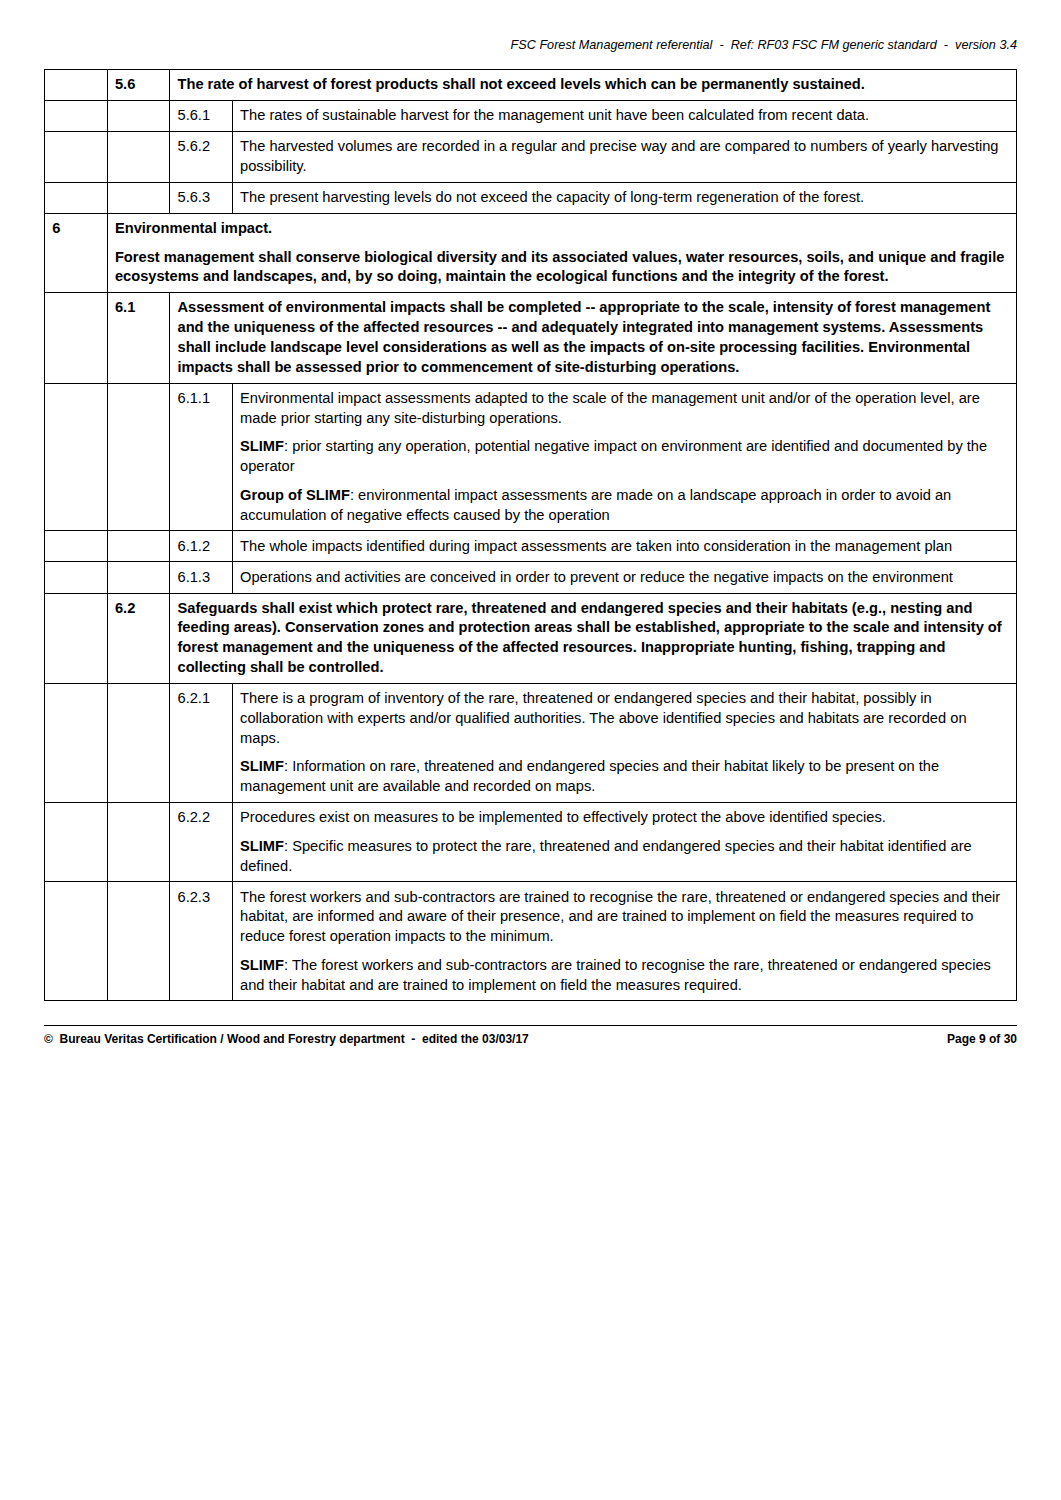FSC Forest Management referential - Ref: RF03 FSC FM generic standard - version 3.4
| | 5.6 | The rate of harvest of forest products shall not exceed levels which can be permanently sustained. |
| | | 5.6.1 | The rates of sustainable harvest for the management unit have been calculated from recent data. |
| | | 5.6.2 | The harvested volumes are recorded in a regular and precise way and are compared to numbers of yearly harvesting possibility. |
| | | 5.6.3 | The present harvesting levels do not exceed the capacity of long-term regeneration of the forest. |
| 6 | Environmental impact. Forest management shall conserve biological diversity and its associated values, water resources, soils, and unique and fragile ecosystems and landscapes, and, by so doing, maintain the ecological functions and the integrity of the forest. |
| | 6.1 | Assessment of environmental impacts shall be completed -- appropriate to the scale, intensity of forest management and the uniqueness of the affected resources -- and adequately integrated into management systems. Assessments shall include landscape level considerations as well as the impacts of on-site processing facilities. Environmental impacts shall be assessed prior to commencement of site-disturbing operations. |
| | | 6.1.1 | Environmental impact assessments adapted to the scale of the management unit and/or of the operation level, are made prior starting any site-disturbing operations. SLIMF : prior starting any operation, potential negative impact on environment are identified and documented by the operator Group of SLIMF : environmental impact assessments are made on a landscape approach in order to avoid an accumulation of negative effects caused by the operation |
| | | 6.1.2 | The whole impacts identified during impact assessments are taken into consideration in the management plan |
| | | 6.1.3 | Operations and activities are conceived in order to prevent or reduce the negative impacts on the environment |
| | 6.2 | Safeguards shall exist which protect rare, threatened and endangered species and their habitats (e.g., nesting and feeding areas). Conservation zones and protection areas shall be established, appropriate to the scale and intensity of forest management and the uniqueness of the affected resources. Inappropriate hunting, fishing, trapping and collecting shall be controlled. |
| | | 6.2.1 | There is a program of inventory of the rare, threatened or endangered species and their habitat, possibly in collaboration with experts and/or qualified authorities. The above identified species and habitats are recorded on maps. SLIMF : Information on rare, threatened and endangered species and their habitat likely to be present on the management unit are available and recorded on maps. |
| | | 6.2.2 | Procedures exist on measures to be implemented to effectively protect the above identified species. SLIMF : Specific measures to protect the rare, threatened and endangered species and their habitat identified are defined. |
| | | 6.2.3 | The forest workers and sub-contractors are trained to recognise the rare, threatened or endangered species and their habitat, are informed and aware of their presence, and are trained to implement on field the measures required to reduce forest operation impacts to the minimum. SLIMF : The forest workers and sub-contractors are trained to recognise the rare, threatened or endangered species and their habitat and are trained to implement on field the measures required. |
© Bureau Veritas Certification / Wood and Forestry department - edited the 03/03/17
Page 9 of 30